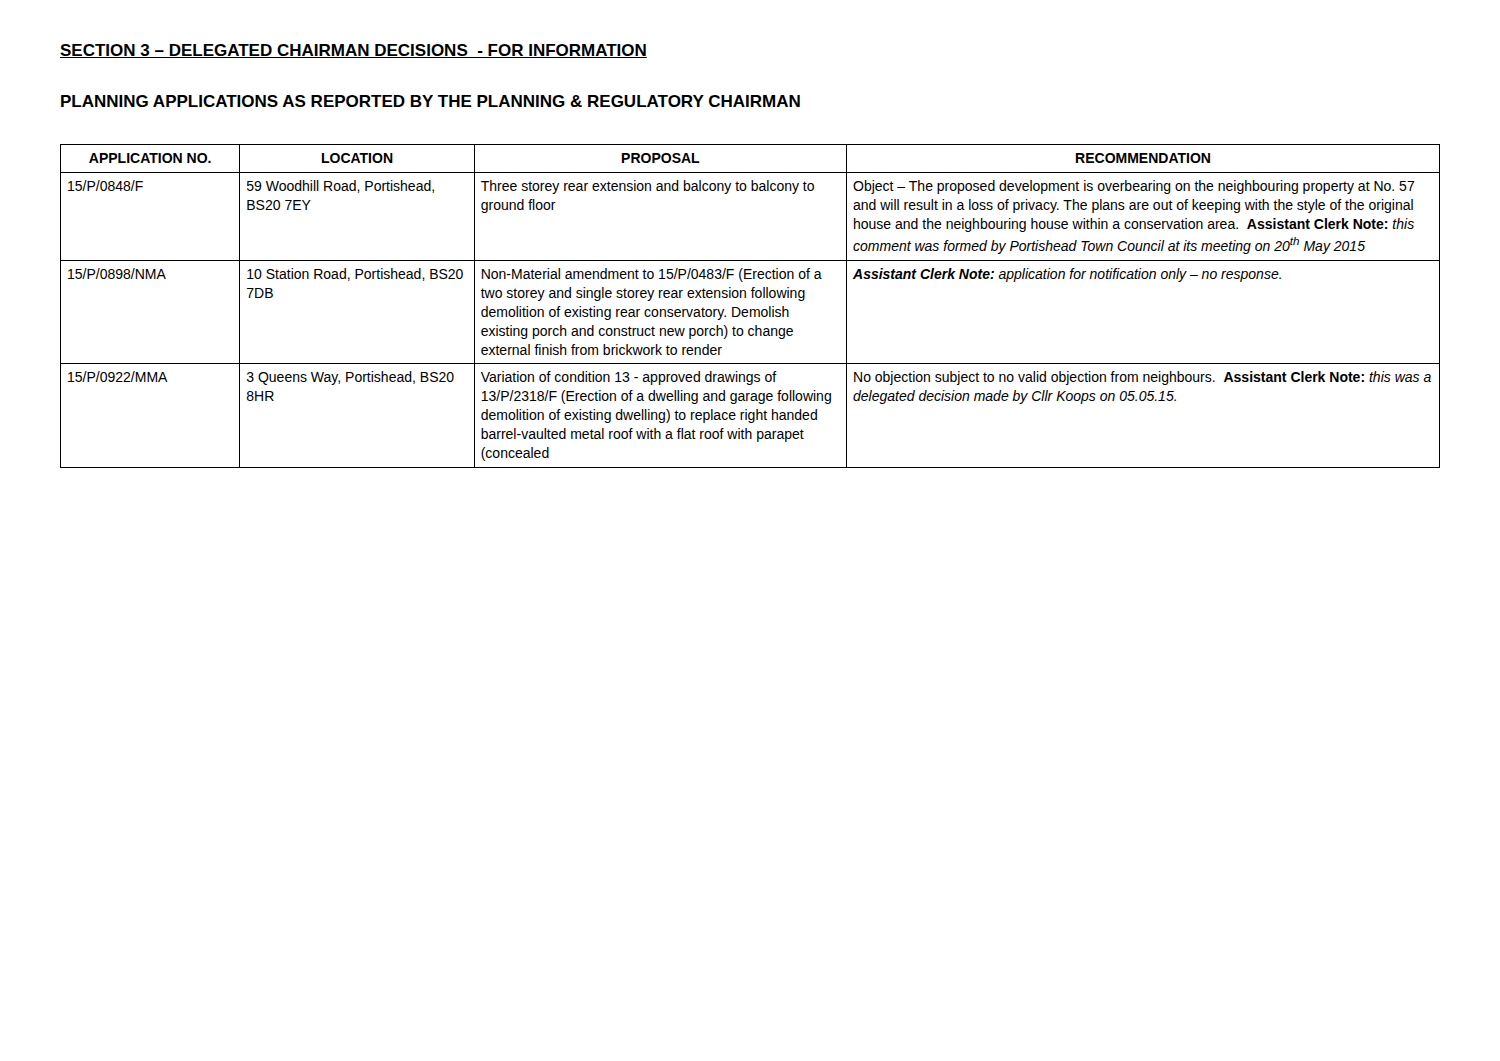SECTION 3 – DELEGATED CHAIRMAN DECISIONS - FOR INFORMATION
PLANNING APPLICATIONS AS REPORTED BY THE PLANNING & REGULATORY CHAIRMAN
| APPLICATION NO. | LOCATION | PROPOSAL | RECOMMENDATION |
| --- | --- | --- | --- |
| 15/P/0848/F | 59 Woodhill Road, Portishead, BS20 7EY | Three storey rear extension and balcony to balcony to ground floor | Object – The proposed development is overbearing on the neighbouring property at No. 57 and will result in a loss of privacy. The plans are out of keeping with the style of the original house and the neighbouring house within a conservation area. Assistant Clerk Note: this comment was formed by Portishead Town Council at its meeting on 20 th May 2015 |
| 15/P/0898/NMA | 10 Station Road, Portishead, BS20 7DB | Non-Material amendment to 15/P/0483/F (Erection of a two storey and single storey rear extension following demolition of existing rear conservatory. Demolish existing porch and construct new porch) to change external finish from brickwork to render | Assistant Clerk Note: application for notification only – no response. |
| 15/P/0922/MMA | 3 Queens Way, Portishead, BS20 8HR | Variation of condition 13 - approved drawings of 13/P/2318/F (Erection of a dwelling and garage following demolition of existing dwelling) to replace right handed barrel-vaulted metal roof with a flat roof with parapet (concealed | No objection subject to no valid objection from neighbours. Assistant Clerk Note: this was a delegated decision made by Cllr Koops on 05.05.15. |